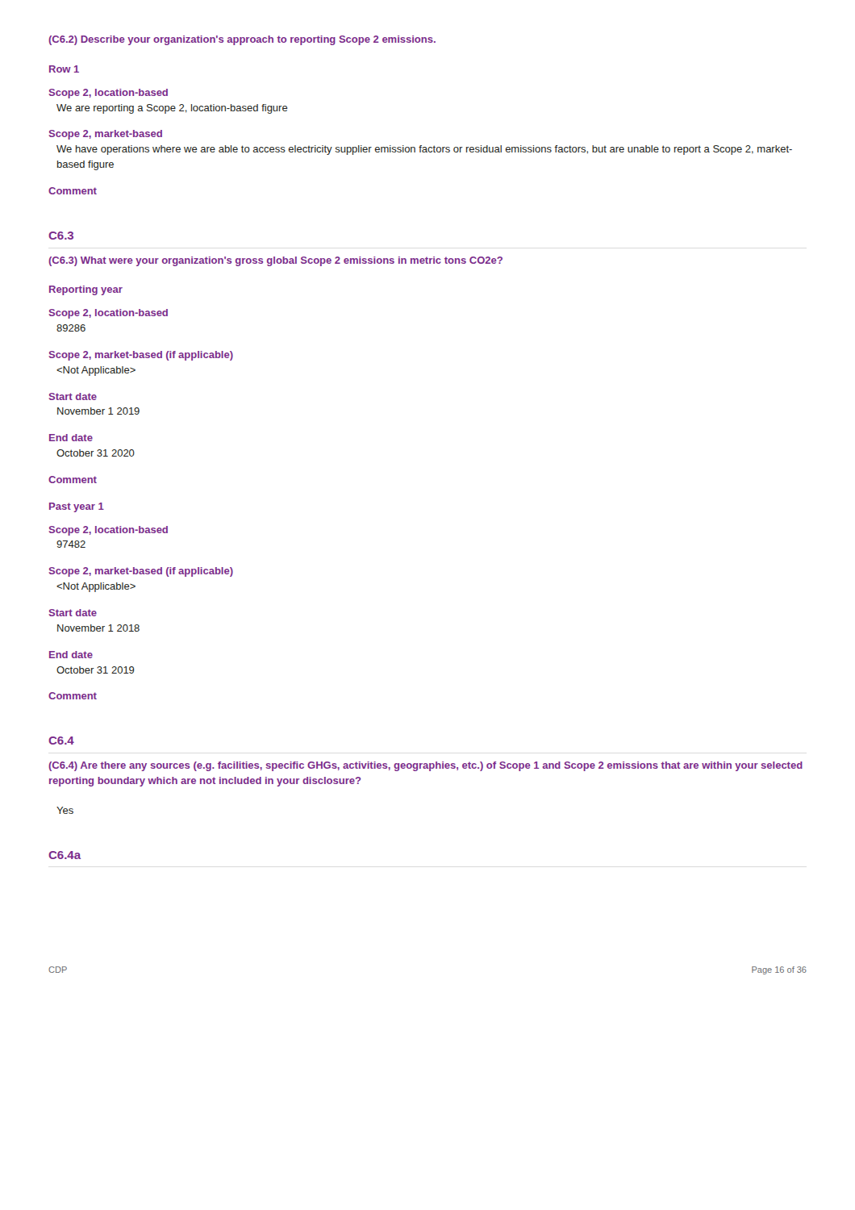(C6.2) Describe your organization's approach to reporting Scope 2 emissions.
Row 1
Scope 2, location-based
We are reporting a Scope 2, location-based figure
Scope 2, market-based
We have operations where we are able to access electricity supplier emission factors or residual emissions factors, but are unable to report a Scope 2, market-based figure
Comment
C6.3
(C6.3) What were your organization's gross global Scope 2 emissions in metric tons CO2e?
Reporting year
Scope 2, location-based
89286
Scope 2, market-based (if applicable)
<Not Applicable>
Start date
November 1 2019
End date
October 31 2020
Comment
Past year 1
Scope 2, location-based
97482
Scope 2, market-based (if applicable)
<Not Applicable>
Start date
November 1 2018
End date
October 31 2019
Comment
C6.4
(C6.4) Are there any sources (e.g. facilities, specific GHGs, activities, geographies, etc.) of Scope 1 and Scope 2 emissions that are within your selected reporting boundary which are not included in your disclosure?
Yes
C6.4a
CDP Page 16 of 36